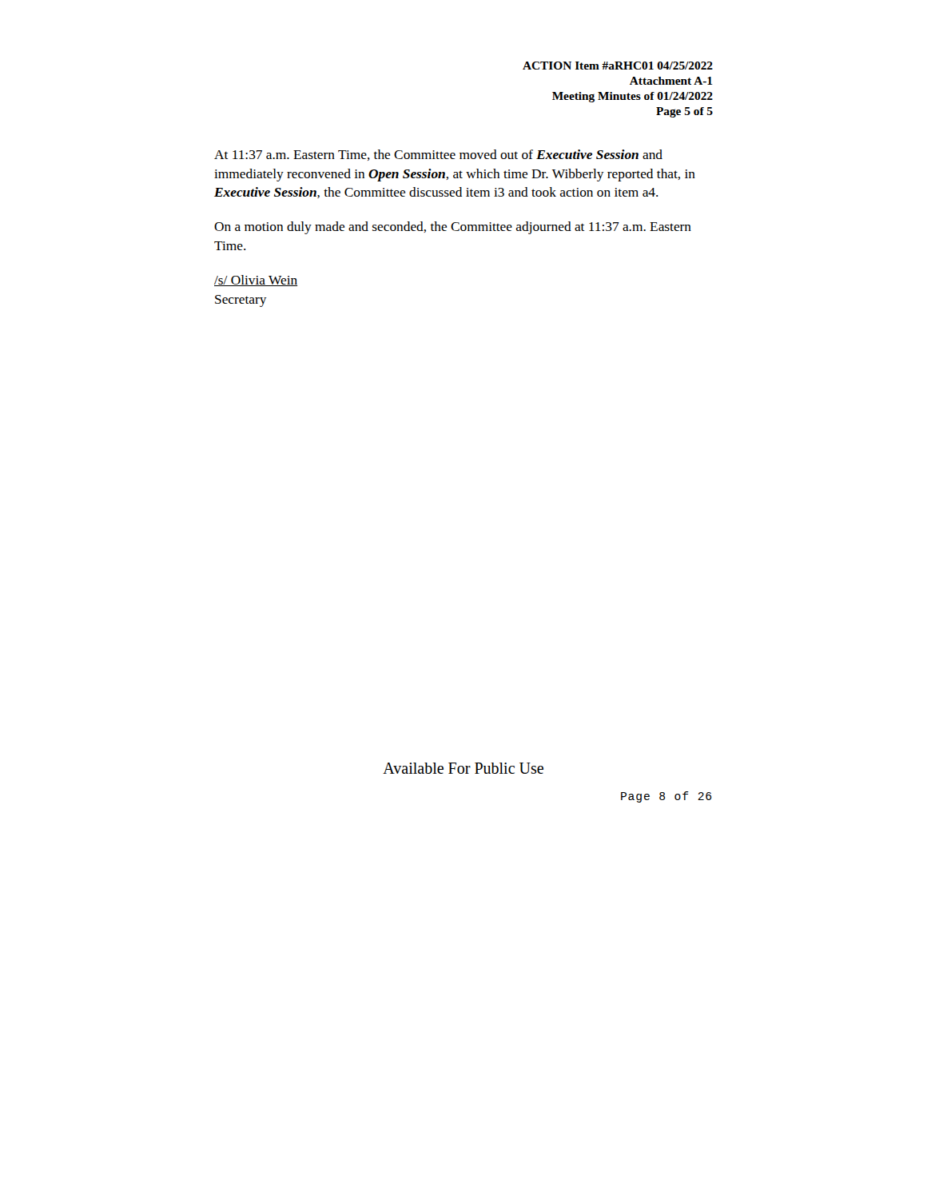ACTION Item #aRHC01 04/25/2022
Attachment A-1
Meeting Minutes of 01/24/2022
Page 5 of 5
At 11:37 a.m. Eastern Time, the Committee moved out of Executive Session and immediately reconvened in Open Session, at which time Dr. Wibberly reported that, in Executive Session, the Committee discussed item i3 and took action on item a4.
On a motion duly made and seconded, the Committee adjourned at 11:37 a.m. Eastern Time.
/s/ Olivia Wein
Secretary
Available For Public Use
Page 8 of 26